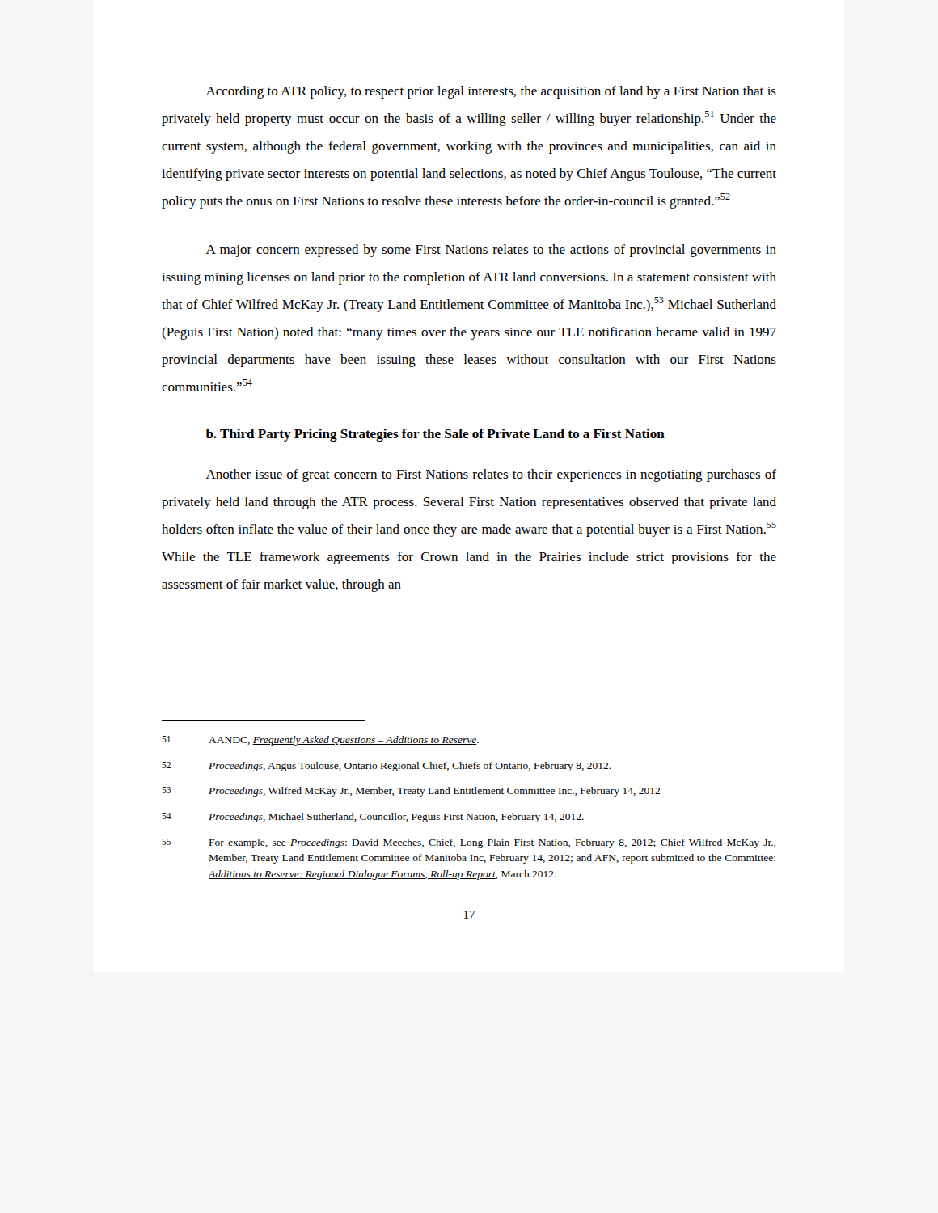According to ATR policy, to respect prior legal interests, the acquisition of land by a First Nation that is privately held property must occur on the basis of a willing seller / willing buyer relationship.51 Under the current system, although the federal government, working with the provinces and municipalities, can aid in identifying private sector interests on potential land selections, as noted by Chief Angus Toulouse, “The current policy puts the onus on First Nations to resolve these interests before the order-in-council is granted.”52
A major concern expressed by some First Nations relates to the actions of provincial governments in issuing mining licenses on land prior to the completion of ATR land conversions. In a statement consistent with that of Chief Wilfred McKay Jr. (Treaty Land Entitlement Committee of Manitoba Inc.),53 Michael Sutherland (Peguis First Nation) noted that: “many times over the years since our TLE notification became valid in 1997 provincial departments have been issuing these leases without consultation with our First Nations communities.”54
b. Third Party Pricing Strategies for the Sale of Private Land to a First Nation
Another issue of great concern to First Nations relates to their experiences in negotiating purchases of privately held land through the ATR process. Several First Nation representatives observed that private land holders often inflate the value of their land once they are made aware that a potential buyer is a First Nation.55 While the TLE framework agreements for Crown land in the Prairies include strict provisions for the assessment of fair market value, through an
51
AANDC, Frequently Asked Questions – Additions to Reserve.
52
Proceedings, Angus Toulouse, Ontario Regional Chief, Chiefs of Ontario, February 8, 2012.
53
Proceedings, Wilfred McKay Jr., Member, Treaty Land Entitlement Committee Inc., February 14, 2012
54
Proceedings, Michael Sutherland, Councillor, Peguis First Nation, February 14, 2012.
55
For example, see Proceedings: David Meeches, Chief, Long Plain First Nation, February 8, 2012; Chief Wilfred McKay Jr., Member, Treaty Land Entitlement Committee of Manitoba Inc, February 14, 2012; and AFN, report submitted to the Committee: Additions to Reserve: Regional Dialogue Forums, Roll-up Report, March 2012.
17